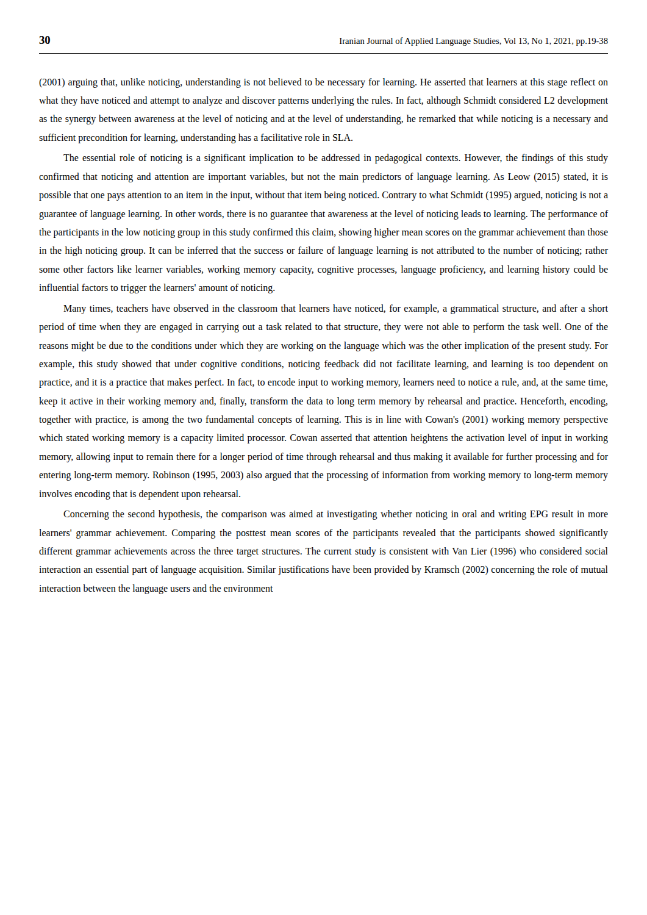30 Iranian Journal of Applied Language Studies, Vol 13, No 1, 2021, pp.19-38
(2001) arguing that, unlike noticing, understanding is not believed to be necessary for learning. He asserted that learners at this stage reflect on what they have noticed and attempt to analyze and discover patterns underlying the rules. In fact, although Schmidt considered L2 development as the synergy between awareness at the level of noticing and at the level of understanding, he remarked that while noticing is a necessary and sufficient precondition for learning, understanding has a facilitative role in SLA.
The essential role of noticing is a significant implication to be addressed in pedagogical contexts. However, the findings of this study confirmed that noticing and attention are important variables, but not the main predictors of language learning. As Leow (2015) stated, it is possible that one pays attention to an item in the input, without that item being noticed. Contrary to what Schmidt (1995) argued, noticing is not a guarantee of language learning. In other words, there is no guarantee that awareness at the level of noticing leads to learning. The performance of the participants in the low noticing group in this study confirmed this claim, showing higher mean scores on the grammar achievement than those in the high noticing group. It can be inferred that the success or failure of language learning is not attributed to the number of noticing; rather some other factors like learner variables, working memory capacity, cognitive processes, language proficiency, and learning history could be influential factors to trigger the learners' amount of noticing.
Many times, teachers have observed in the classroom that learners have noticed, for example, a grammatical structure, and after a short period of time when they are engaged in carrying out a task related to that structure, they were not able to perform the task well. One of the reasons might be due to the conditions under which they are working on the language which was the other implication of the present study. For example, this study showed that under cognitive conditions, noticing feedback did not facilitate learning, and learning is too dependent on practice, and it is a practice that makes perfect. In fact, to encode input to working memory, learners need to notice a rule, and, at the same time, keep it active in their working memory and, finally, transform the data to long term memory by rehearsal and practice. Henceforth, encoding, together with practice, is among the two fundamental concepts of learning. This is in line with Cowan's (2001) working memory perspective which stated working memory is a capacity limited processor. Cowan asserted that attention heightens the activation level of input in working memory, allowing input to remain there for a longer period of time through rehearsal and thus making it available for further processing and for entering long-term memory. Robinson (1995, 2003) also argued that the processing of information from working memory to long-term memory involves encoding that is dependent upon rehearsal.
Concerning the second hypothesis, the comparison was aimed at investigating whether noticing in oral and writing EPG result in more learners' grammar achievement. Comparing the posttest mean scores of the participants revealed that the participants showed significantly different grammar achievements across the three target structures. The current study is consistent with Van Lier (1996) who considered social interaction an essential part of language acquisition. Similar justifications have been provided by Kramsch (2002) concerning the role of mutual interaction between the language users and the environment